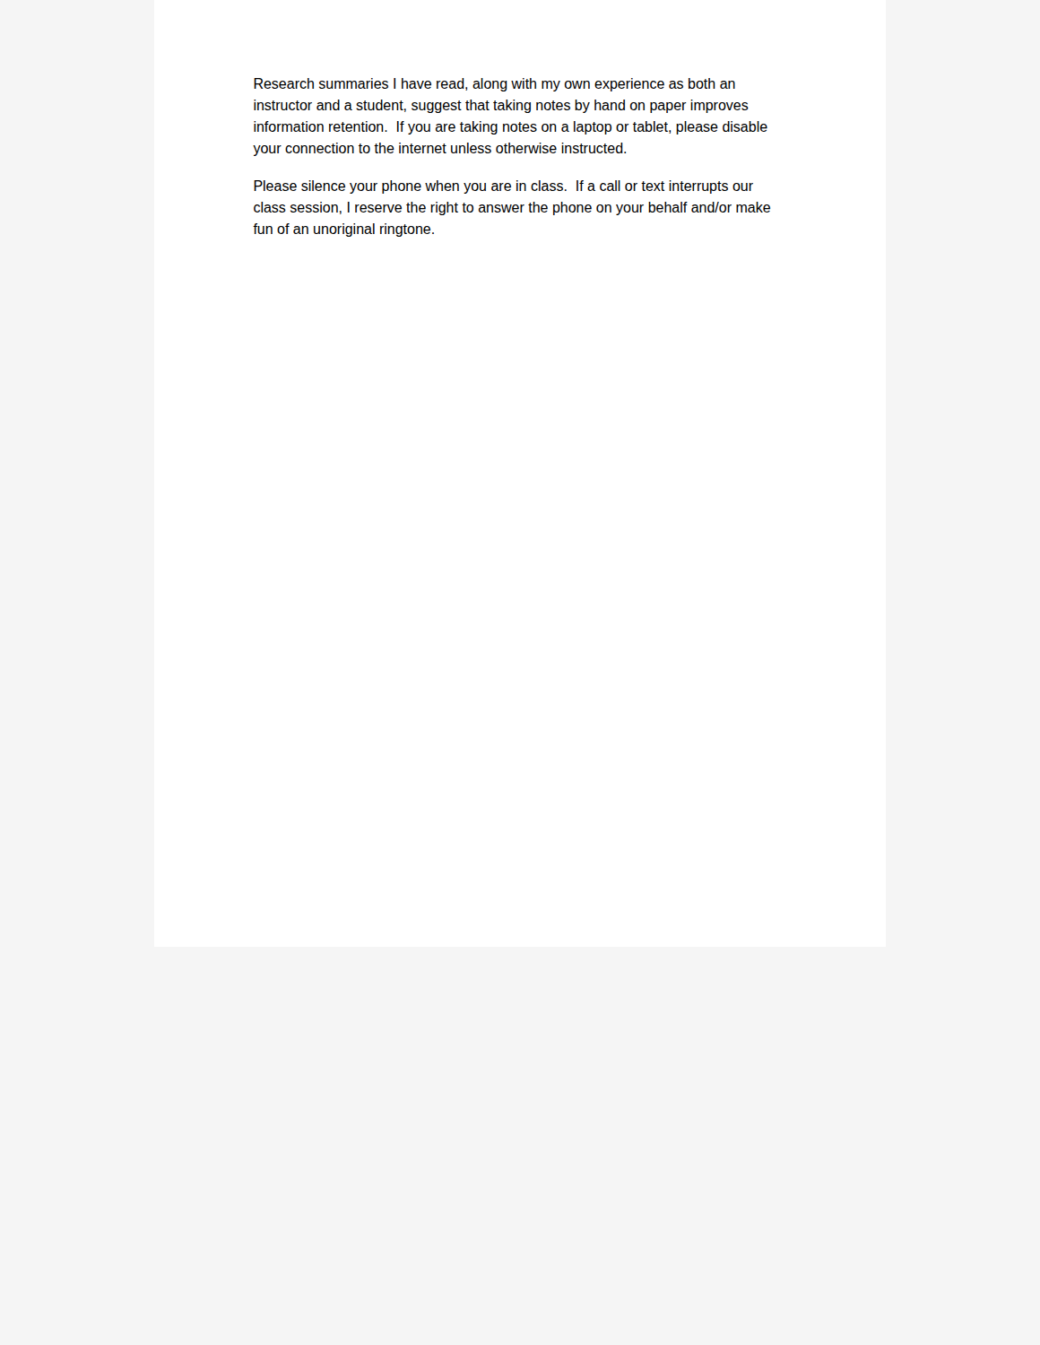Research summaries I have read, along with my own experience as both an instructor and a student, suggest that taking notes by hand on paper improves information retention. If you are taking notes on a laptop or tablet, please disable your connection to the internet unless otherwise instructed.
Please silence your phone when you are in class. If a call or text interrupts our class session, I reserve the right to answer the phone on your behalf and/or make fun of an unoriginal ringtone.